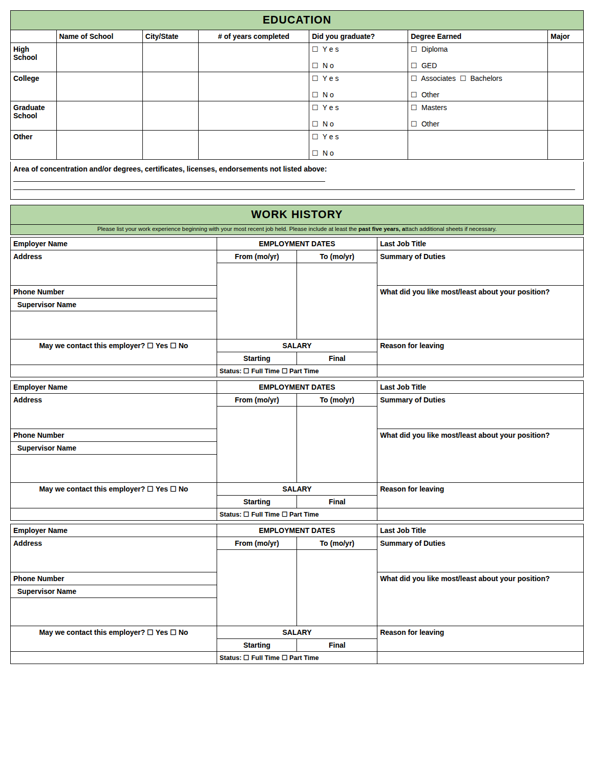| EDUCATION |
| | Name of School | City/State | # of years completed | Did you graduate? | Degree Earned | Major |
| High School | | | | ☐ Y e s ☐ N o | ☐ Diploma ☐ GED | |
| College | | | | ☐ Y e s ☐ N o | ☐ Associates ☐ Bachelors ☐ Other | |
| Graduate School | | | | ☐ Y e s ☐ N o | ☐ Masters ☐ Other | |
| Other | | | | ☐ Y e s ☐ N o | | |
Area of concentration and/or degrees, certificates, licenses, endorsements not listed above:
| WORK HISTORY |
| Please list your work experience beginning with your most recent job held. Please include at least the past five years, a ttach additional sheets if necessary. |
| Employer Name | EMPLOYMENT DATES | Last Job Title |
| Address | From (mo/yr) | To (mo/yr) | Summary of Duties |
| Phone Number | What did you like most/least about your position? |
| Supervisor Name |
| May we contact this employer? ☐ Yes ☐ No | SALARY | Reason for leaving |
| Starting | Final |
| | Status: ☐ Full Time ☐ Part Time | |
| Employer Name | EMPLOYMENT DATES | Last Job Title |
| Address | From (mo/yr) | To (mo/yr) | Summary of Duties |
| Phone Number | What did you like most/least about your position? |
| Supervisor Name |
| May we contact this employer? ☐ Yes ☐ No | SALARY | Reason for leaving |
| Starting | Final |
| | Status: ☐ Full Time ☐ Part Time | |
| Employer Name | EMPLOYMENT DATES | Last Job Title |
| Address | From (mo/yr) | To (mo/yr) | Summary of Duties |
| Phone Number | What did you like most/least about your position? |
| Supervisor Name |
| May we contact this employer? ☐ Yes ☐ No | SALARY | Reason for leaving |
| Starting | Final |
| | Status: ☐ Full Time ☐ Part Time | |